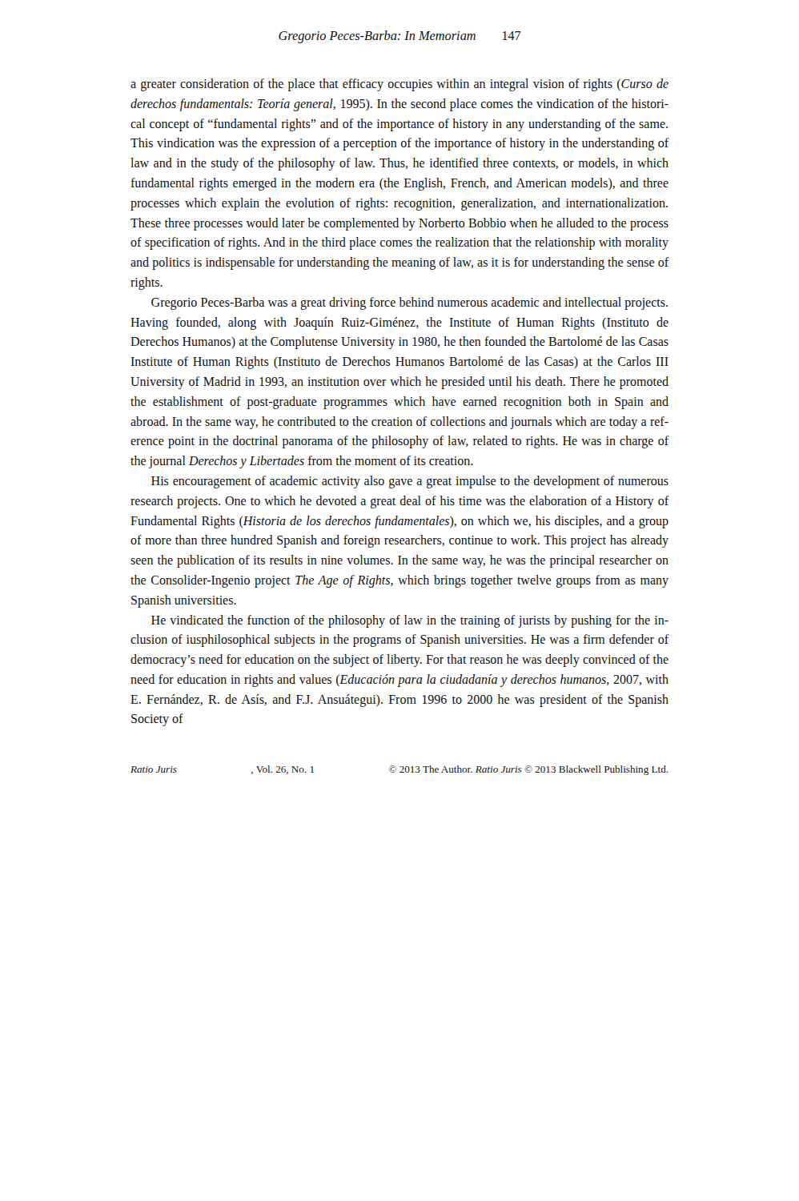Gregorio Peces-Barba: In Memoriam 147
a greater consideration of the place that efficacy occupies within an integral vision of rights (Curso de derechos fundamentals: Teoría general, 1995). In the second place comes the vindication of the historical concept of “fundamental rights” and of the importance of history in any understanding of the same. This vindication was the expression of a perception of the importance of history in the understanding of law and in the study of the philosophy of law. Thus, he identified three contexts, or models, in which fundamental rights emerged in the modern era (the English, French, and American models), and three processes which explain the evolution of rights: recognition, generalization, and internationalization. These three processes would later be complemented by Norberto Bobbio when he alluded to the process of specification of rights. And in the third place comes the realization that the relationship with morality and politics is indispensable for understanding the meaning of law, as it is for understanding the sense of rights.
Gregorio Peces-Barba was a great driving force behind numerous academic and intellectual projects. Having founded, along with Joaquín Ruiz-Giménez, the Institute of Human Rights (Instituto de Derechos Humanos) at the Complutense University in 1980, he then founded the Bartolomé de las Casas Institute of Human Rights (Instituto de Derechos Humanos Bartolomé de las Casas) at the Carlos III University of Madrid in 1993, an institution over which he presided until his death. There he promoted the establishment of post-graduate programmes which have earned recognition both in Spain and abroad. In the same way, he contributed to the creation of collections and journals which are today a reference point in the doctrinal panorama of the philosophy of law, related to rights. He was in charge of the journal Derechos y Libertades from the moment of its creation.
His encouragement of academic activity also gave a great impulse to the development of numerous research projects. One to which he devoted a great deal of his time was the elaboration of a History of Fundamental Rights (Historia de los derechos fundamentales), on which we, his disciples, and a group of more than three hundred Spanish and foreign researchers, continue to work. This project has already seen the publication of its results in nine volumes. In the same way, he was the principal researcher on the Consolider-Ingenio project The Age of Rights, which brings together twelve groups from as many Spanish universities.
He vindicated the function of the philosophy of law in the training of jurists by pushing for the inclusion of iusphilosophical subjects in the programs of Spanish universities. He was a firm defender of democracy’s need for education on the subject of liberty. For that reason he was deeply convinced of the need for education in rights and values (Educación para la ciudadanía y derechos humanos, 2007, with E. Fernández, R. de Asís, and F.J. Ansuátegui). From 1996 to 2000 he was president of the Spanish Society of
Ratio Juris, Vol. 26, No. 1 © 2013 The Author. Ratio Juris © 2013 Blackwell Publishing Ltd.